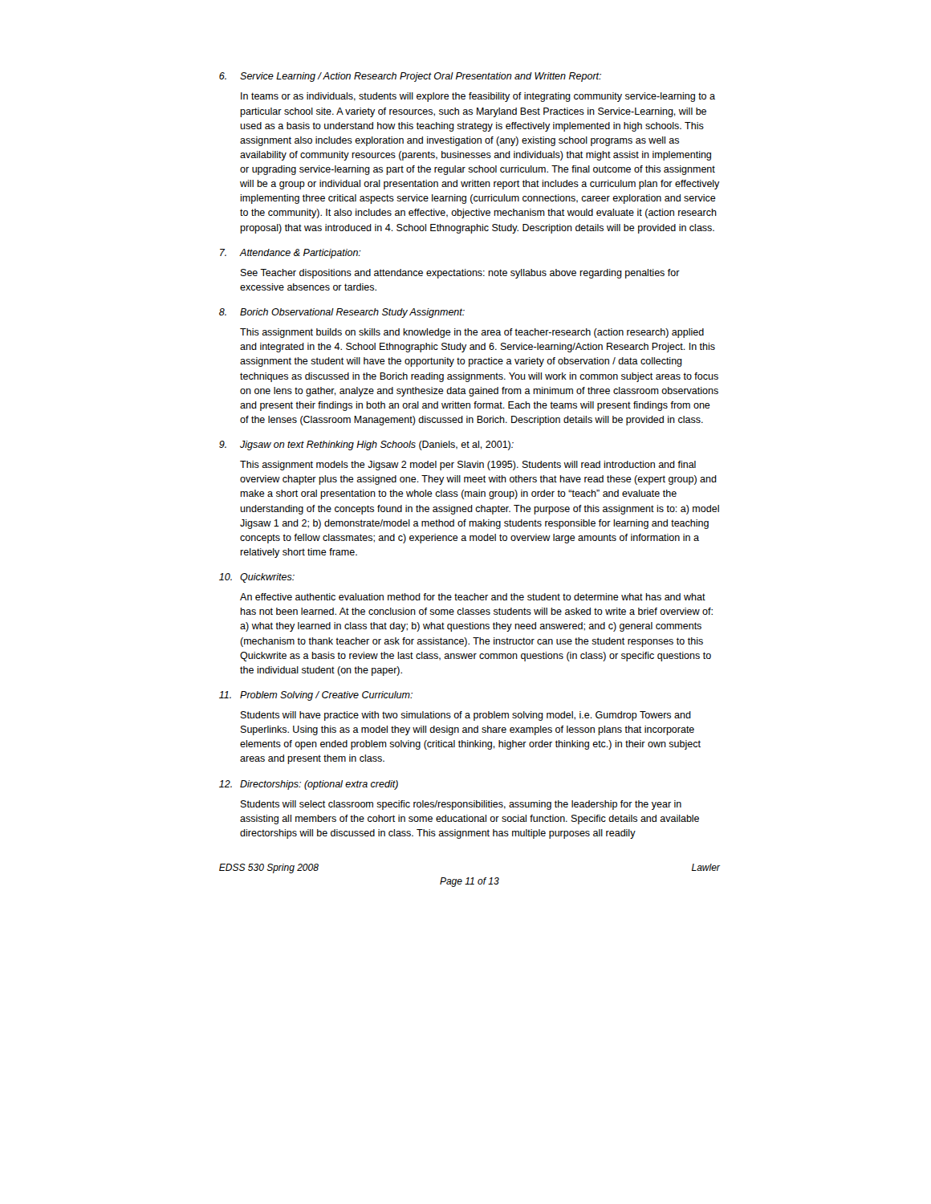6.
Service Learning / Action Research Project Oral Presentation and Written Report:
In teams or as individuals, students will explore the feasibility of integrating community service-learning to a particular school site. A variety of resources, such as Maryland Best Practices in Service-Learning, will be used as a basis to understand how this teaching strategy is effectively implemented in high schools. This assignment also includes exploration and investigation of (any) existing school programs as well as availability of community resources (parents, businesses and individuals) that might assist in implementing or upgrading service-learning as part of the regular school curriculum. The final outcome of this assignment will be a group or individual oral presentation and written report that includes a curriculum plan for effectively implementing three critical aspects service learning (curriculum connections, career exploration and service to the community). It also includes an effective, objective mechanism that would evaluate it (action research proposal) that was introduced in 4. School Ethnographic Study. Description details will be provided in class.
7.
Attendance & Participation:
See Teacher dispositions and attendance expectations: note syllabus above regarding penalties for excessive absences or tardies.
8.
Borich Observational Research Study Assignment:
This assignment builds on skills and knowledge in the area of teacher-research (action research) applied and integrated in the 4. School Ethnographic Study and 6. Service-learning/Action Research Project. In this assignment the student will have the opportunity to practice a variety of observation / data collecting techniques as discussed in the Borich reading assignments. You will work in common subject areas to focus on one lens to gather, analyze and synthesize data gained from a minimum of three classroom observations and present their findings in both an oral and written format. Each the teams will present findings from one of the lenses (Classroom Management) discussed in Borich. Description details will be provided in class.
9.
Jigsaw on text Rethinking High Schools (Daniels, et al, 2001):
This assignment models the Jigsaw 2 model per Slavin (1995). Students will read introduction and final overview chapter plus the assigned one. They will meet with others that have read these (expert group) and make a short oral presentation to the whole class (main group) in order to “teach” and evaluate the understanding of the concepts found in the assigned chapter. The purpose of this assignment is to: a) model Jigsaw 1 and 2; b) demonstrate/model a method of making students responsible for learning and teaching concepts to fellow classmates; and c) experience a model to overview large amounts of information in a relatively short time frame.
10.
Quickwrites:
An effective authentic evaluation method for the teacher and the student to determine what has and what has not been learned. At the conclusion of some classes students will be asked to write a brief overview of: a) what they learned in class that day; b) what questions they need answered; and c) general comments (mechanism to thank teacher or ask for assistance). The instructor can use the student responses to this Quickwrite as a basis to review the last class, answer common questions (in class) or specific questions to the individual student (on the paper).
11.
Problem Solving / Creative Curriculum:
Students will have practice with two simulations of a problem solving model, i.e. Gumdrop Towers and Superlinks. Using this as a model they will design and share examples of lesson plans that incorporate elements of open ended problem solving (critical thinking, higher order thinking etc.) in their own subject areas and present them in class.
12.
Directorships: (optional extra credit)
Students will select classroom specific roles/responsibilities, assuming the leadership for the year in assisting all members of the cohort in some educational or social function. Specific details and available directorships will be discussed in class. This assignment has multiple purposes all readily
EDSS 530 Spring 2008 Lawler Page 11 of 13